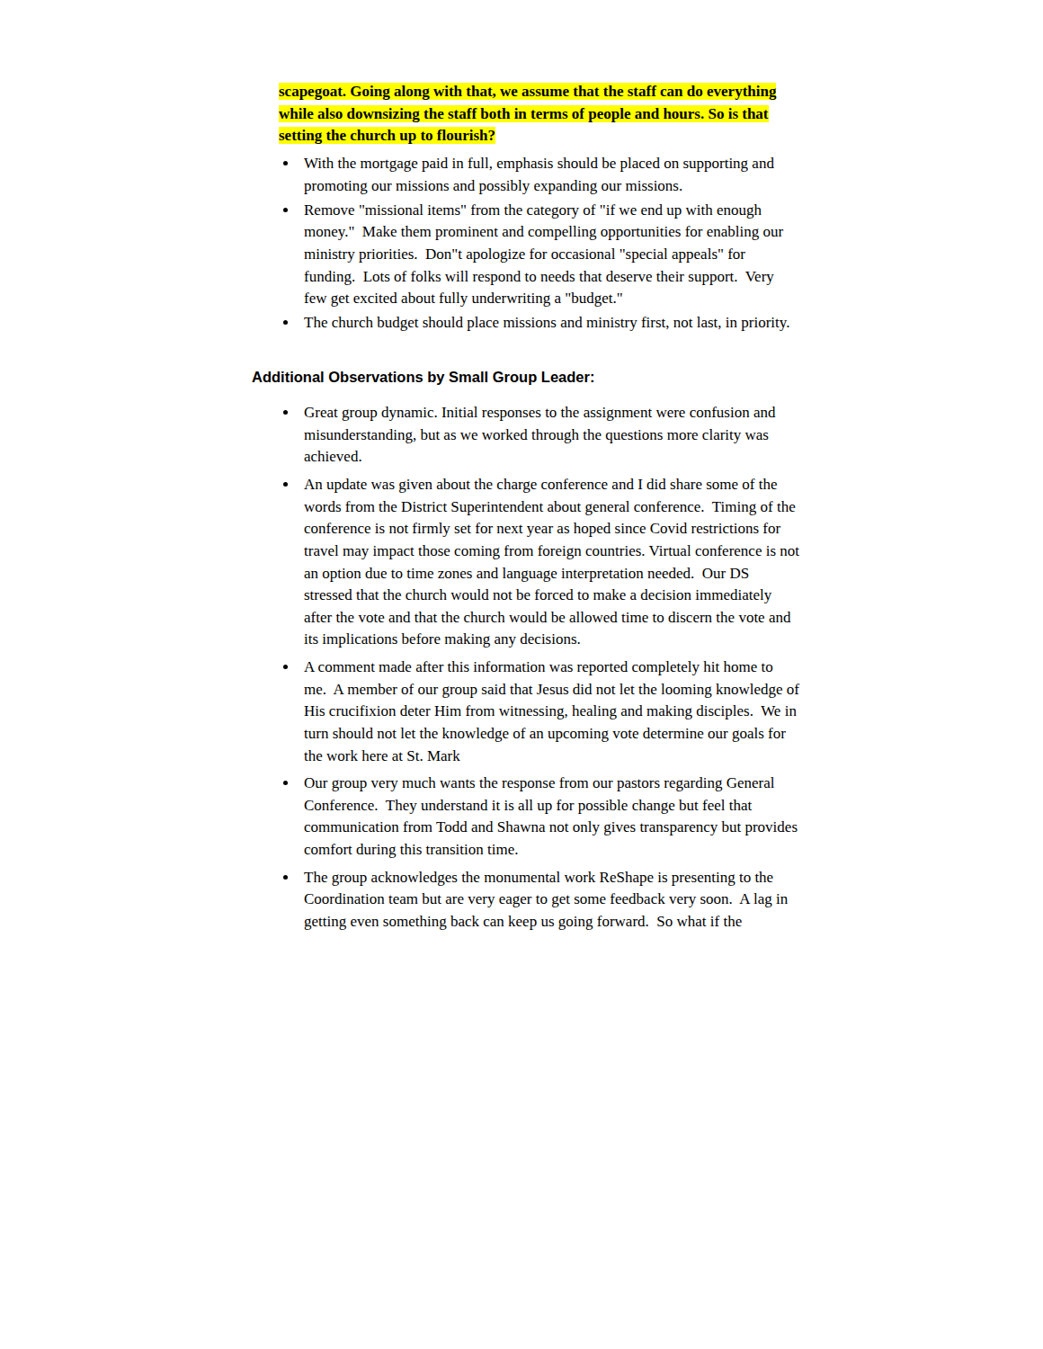scapegoat. Going along with that, we assume that the staff can do everything while also downsizing the staff both in terms of people and hours. So is that setting the church up to flourish?
With the mortgage paid in full, emphasis should be placed on supporting and promoting our missions and possibly expanding our missions.
Remove "missional items" from the category of "if we end up with enough money." Make them prominent and compelling opportunities for enabling our ministry priorities. Don"t apologize for occasional "special appeals" for funding. Lots of folks will respond to needs that deserve their support. Very few get excited about fully underwriting a "budget."
The church budget should place missions and ministry first, not last, in priority.
Additional Observations by Small Group Leader:
Great group dynamic. Initial responses to the assignment were confusion and misunderstanding, but as we worked through the questions more clarity was achieved.
An update was given about the charge conference and I did share some of the words from the District Superintendent about general conference. Timing of the conference is not firmly set for next year as hoped since Covid restrictions for travel may impact those coming from foreign countries. Virtual conference is not an option due to time zones and language interpretation needed. Our DS stressed that the church would not be forced to make a decision immediately after the vote and that the church would be allowed time to discern the vote and its implications before making any decisions.
A comment made after this information was reported completely hit home to me. A member of our group said that Jesus did not let the looming knowledge of His crucifixion deter Him from witnessing, healing and making disciples. We in turn should not let the knowledge of an upcoming vote determine our goals for the work here at St. Mark
Our group very much wants the response from our pastors regarding General Conference. They understand it is all up for possible change but feel that communication from Todd and Shawna not only gives transparency but provides comfort during this transition time.
The group acknowledges the monumental work ReShape is presenting to the Coordination team but are very eager to get some feedback very soon. A lag in getting even something back can keep us going forward. So what if the